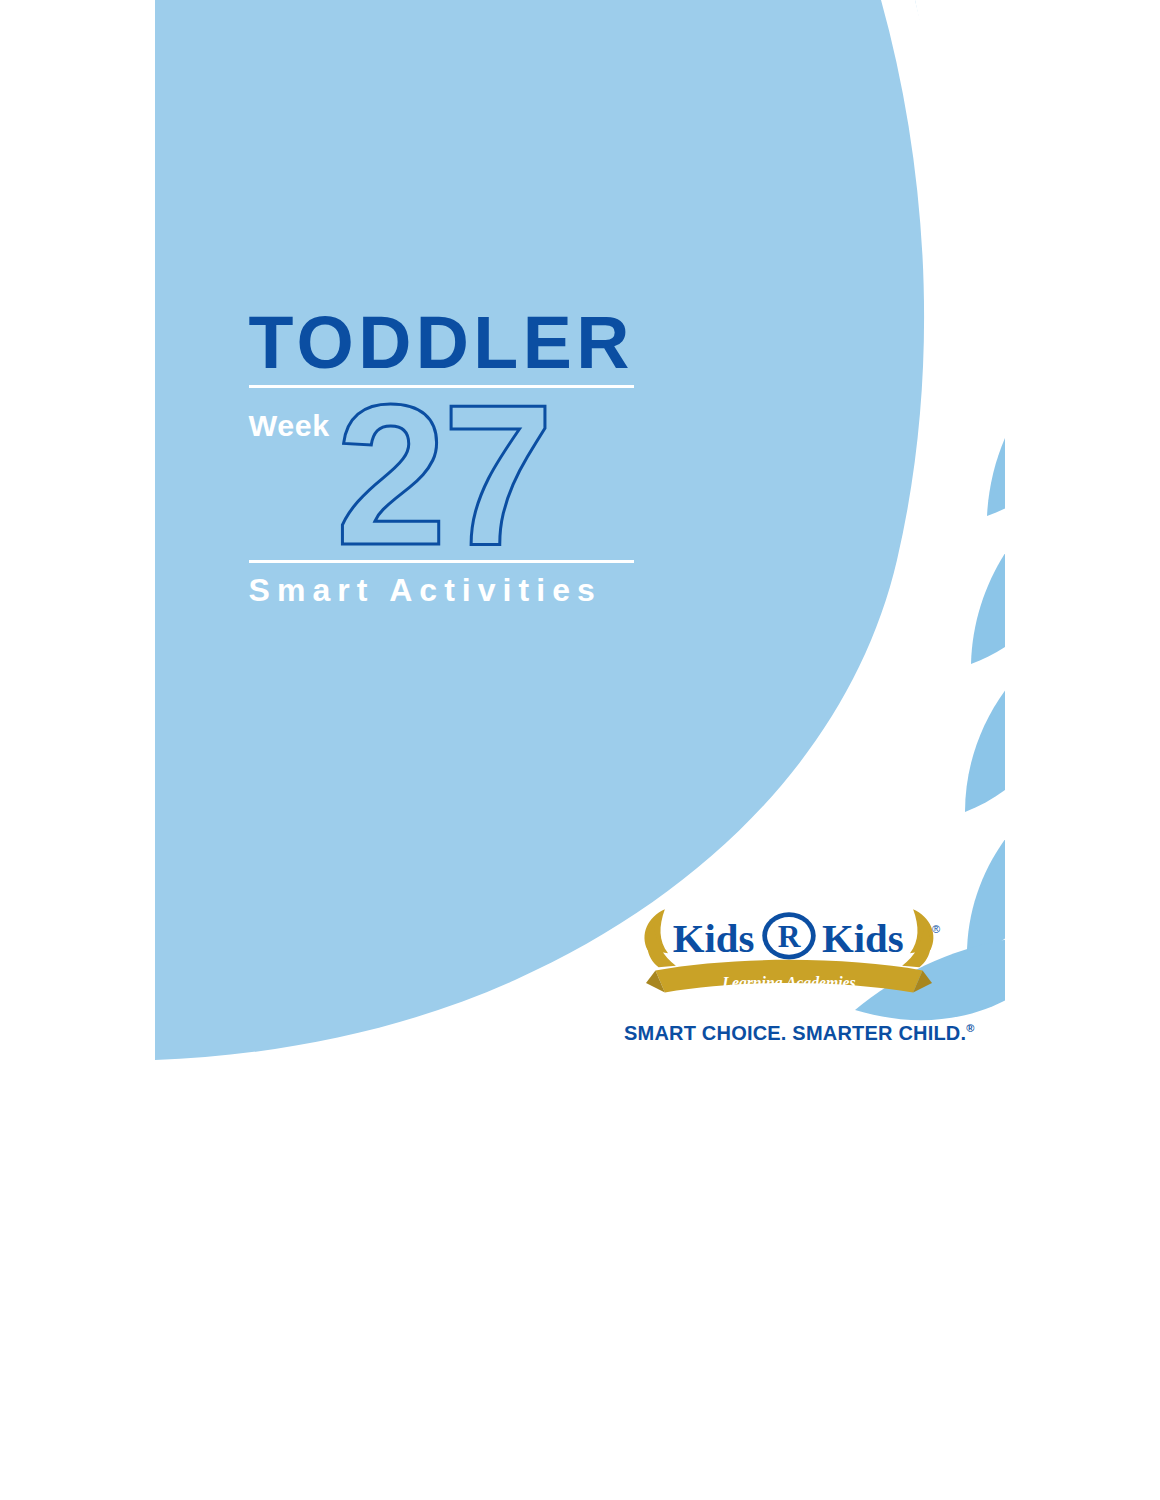TODDLER
Week 27
Smart Activities
Kids R Kids ® Learning Academies
SMART CHOICE. SMARTER CHILD.®